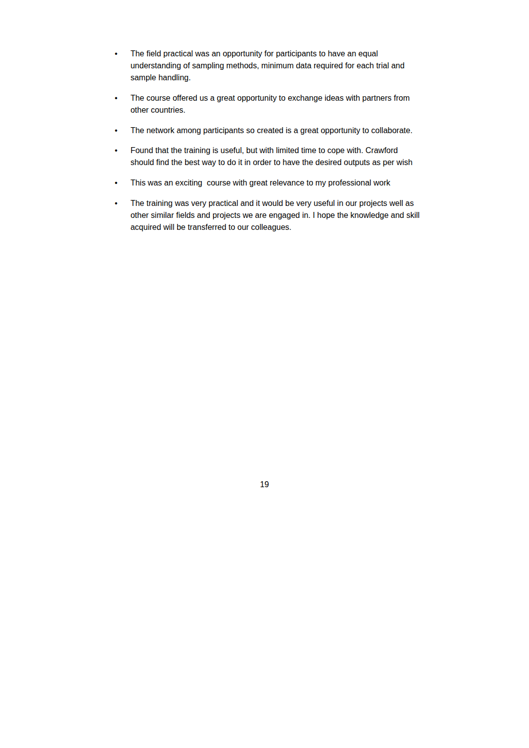The field practical was an opportunity for participants to have an equal understanding of sampling methods, minimum data required for each trial and sample handling.
The course offered us a great opportunity to exchange ideas with partners from other countries.
The network among participants so created is a great opportunity to collaborate.
Found that the training is useful, but with limited time to cope with. Crawford should find the best way to do it in order to have the desired outputs as per wish
This was an exciting course with great relevance to my professional work
The training was very practical and it would be very useful in our projects well as other similar fields and projects we are engaged in. I hope the knowledge and skill acquired will be transferred to our colleagues.
19